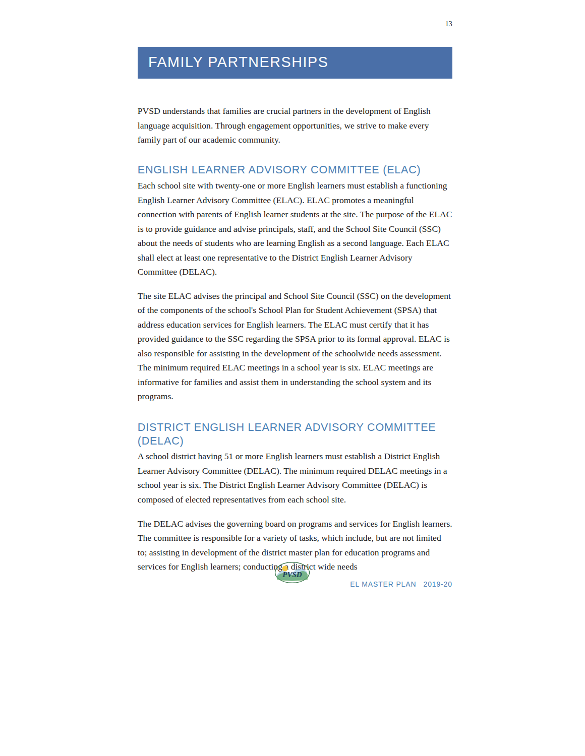13
FAMILY PARTNERSHIPS
PVSD understands that families are crucial partners in the development of English language acquisition. Through engagement opportunities, we strive to make every family part of our academic community.
ENGLISH LEARNER ADVISORY COMMITTEE (ELAC)
Each school site with twenty-one or more English learners must establish a functioning English Learner Advisory Committee (ELAC). ELAC promotes a meaningful connection with parents of English learner students at the site. The purpose of the ELAC is to provide guidance and advise principals, staff, and the School Site Council (SSC) about the needs of students who are learning English as a second language. Each ELAC shall elect at least one representative to the District English Learner Advisory Committee (DELAC).
The site ELAC advises the principal and School Site Council (SSC) on the development of the components of the school's School Plan for Student Achievement (SPSA) that address education services for English learners. The ELAC must certify that it has provided guidance to the SSC regarding the SPSA prior to its formal approval. ELAC is also responsible for assisting in the development of the schoolwide needs assessment. The minimum required ELAC meetings in a school year is six. ELAC meetings are informative for families and assist them in understanding the school system and its programs.
DISTRICT ENGLISH LEARNER ADVISORY COMMITTEE (DELAC)
A school district having 51 or more English learners must establish a District English Learner Advisory Committee (DELAC). The minimum required DELAC meetings in a school year is six. The District English Learner Advisory Committee (DELAC) is composed of elected representatives from each school site.
The DELAC advises the governing board on programs and services for English learners. The committee is responsible for a variety of tasks, which include, but are not limited to; assisting in development of the district master plan for education programs and services for English learners; conducting a district wide needs
PVSD
EL MASTER PLAN 2019-20